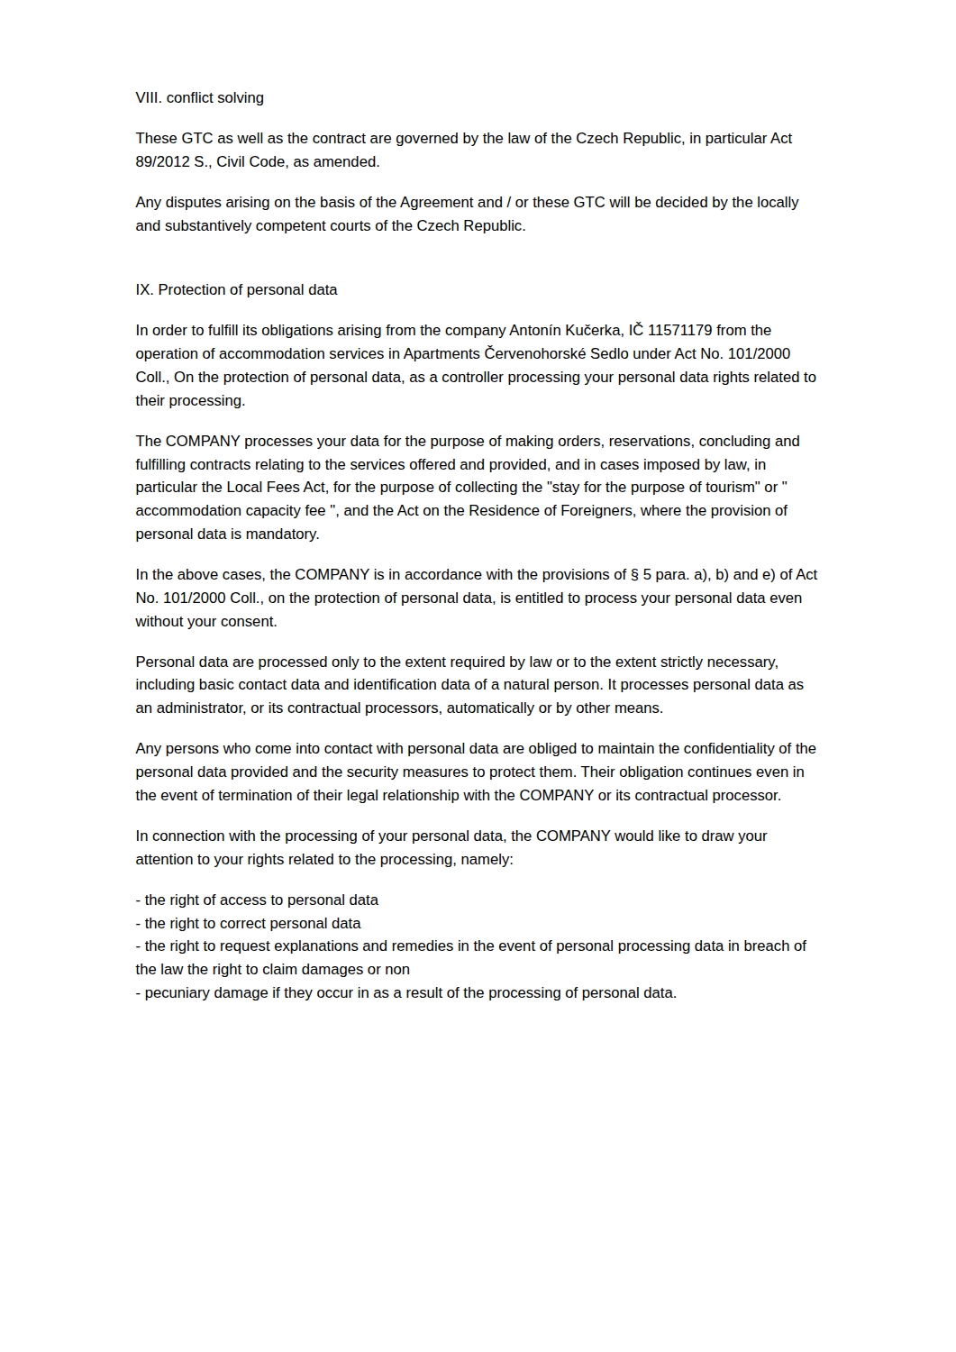VIII. conflict solving
These GTC as well as the contract are governed by the law of the Czech Republic, in particular Act 89/2012 S., Civil Code, as amended.
Any disputes arising on the basis of the Agreement and / or these GTC will be decided by the locally and substantively competent courts of the Czech Republic.
IX. Protection of personal data
In order to fulfill its obligations arising from the company Antonín Kučerka, IČ 11571179 from the operation of accommodation services in Apartments Červenohorské Sedlo under Act No. 101/2000 Coll., On the protection of personal data, as a controller processing your personal data rights related to their processing.
The COMPANY processes your data for the purpose of making orders, reservations, concluding and fulfilling contracts relating to the services offered and provided, and in cases imposed by law, in particular the Local Fees Act, for the purpose of collecting the "stay for the purpose of tourism" or " accommodation capacity fee ", and the Act on the Residence of Foreigners, where the provision of personal data is mandatory.
In the above cases, the COMPANY is in accordance with the provisions of § 5 para. a), b) and e) of Act No. 101/2000 Coll., on the protection of personal data, is entitled to process your personal data even without your consent.
Personal data are processed only to the extent required by law or to the extent strictly necessary, including basic contact data and identification data of a natural person. It processes personal data as an administrator, or its contractual processors, automatically or by other means.
Any persons who come into contact with personal data are obliged to maintain the confidentiality of the personal data provided and the security measures to protect them. Their obligation continues even in the event of termination of their legal relationship with the COMPANY or its contractual processor.
In connection with the processing of your personal data, the COMPANY would like to draw your attention to your rights related to the processing, namely:
- the right of access to personal data
- the right to correct personal data
- the right to request explanations and remedies in the event of personal processing data in breach of the law the right to claim damages or non
- pecuniary damage if they occur in as a result of the processing of personal data.